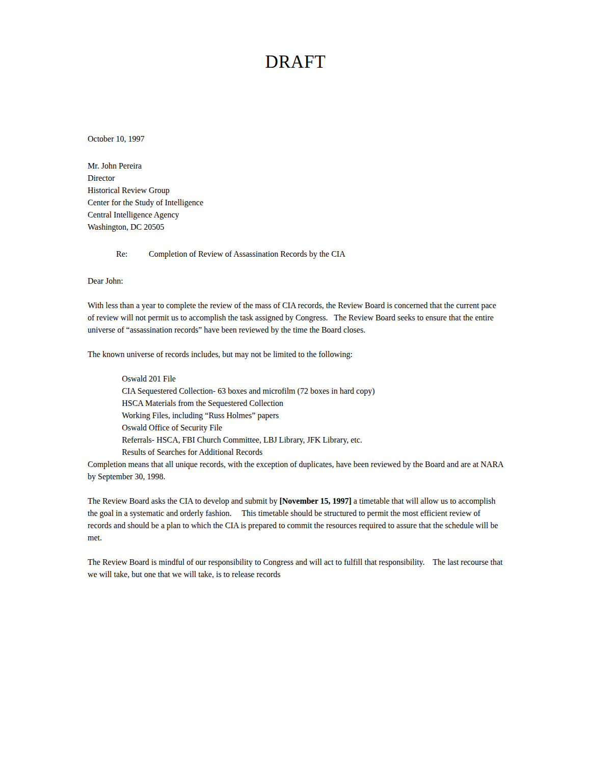DRAFT
October 10, 1997
Mr. John Pereira
Director
Historical Review Group
Center for the Study of Intelligence
Central Intelligence Agency
Washington, DC 20505
Re: Completion of Review of Assassination Records by the CIA
Dear John:
With less than a year to complete the review of the mass of CIA records, the Review Board is concerned that the current pace of review will not permit us to accomplish the task assigned by Congress. The Review Board seeks to ensure that the entire universe of “assassination records” have been reviewed by the time the Board closes.
The known universe of records includes, but may not be limited to the following:
Oswald 201 File
CIA Sequestered Collection- 63 boxes and microfilm (72 boxes in hard copy)
HSCA Materials from the Sequestered Collection
Working Files, including “Russ Holmes” papers
Oswald Office of Security File
Referrals- HSCA, FBI Church Committee, LBJ Library, JFK Library, etc.
Results of Searches for Additional Records
Completion means that all unique records, with the exception of duplicates, have been reviewed by the Board and are at NARA by September 30, 1998.
The Review Board asks the CIA to develop and submit by [November 15, 1997] a timetable that will allow us to accomplish the goal in a systematic and orderly fashion. This timetable should be structured to permit the most efficient review of records and should be a plan to which the CIA is prepared to commit the resources required to assure that the schedule will be met.
The Review Board is mindful of our responsibility to Congress and will act to fulfill that responsibility. The last recourse that we will take, but one that we will take, is to release records